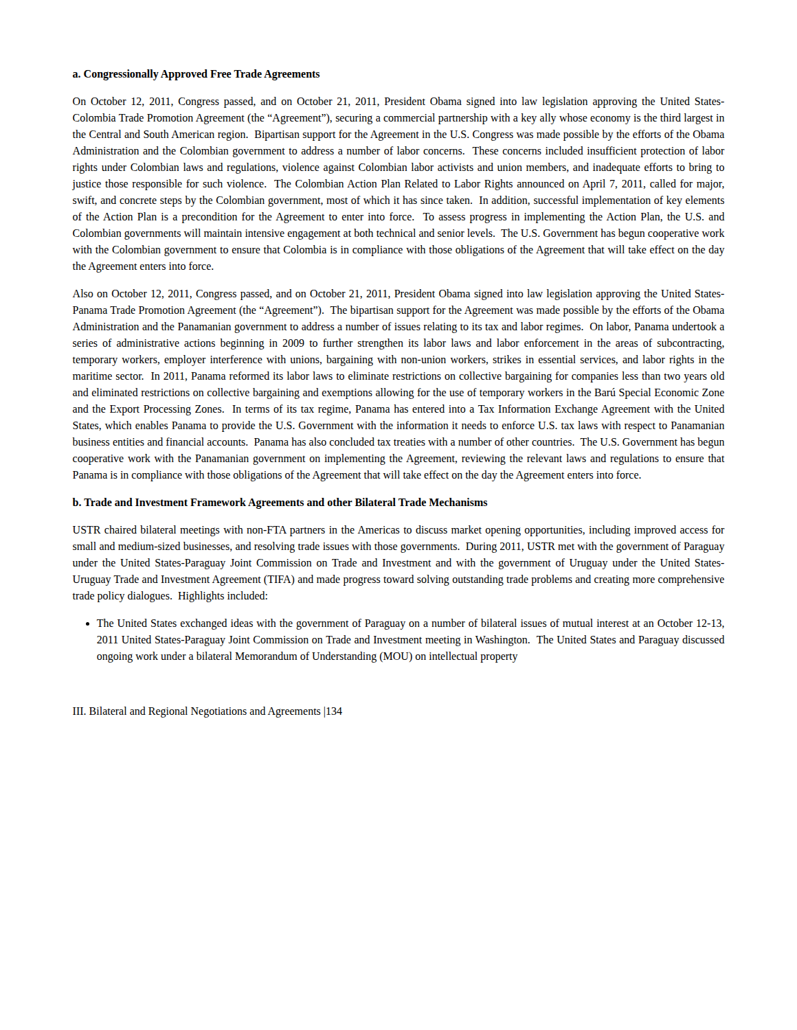a. Congressionally Approved Free Trade Agreements
On October 12, 2011, Congress passed, and on October 21, 2011, President Obama signed into law legislation approving the United States-Colombia Trade Promotion Agreement (the “Agreement”), securing a commercial partnership with a key ally whose economy is the third largest in the Central and South American region. Bipartisan support for the Agreement in the U.S. Congress was made possible by the efforts of the Obama Administration and the Colombian government to address a number of labor concerns. These concerns included insufficient protection of labor rights under Colombian laws and regulations, violence against Colombian labor activists and union members, and inadequate efforts to bring to justice those responsible for such violence. The Colombian Action Plan Related to Labor Rights announced on April 7, 2011, called for major, swift, and concrete steps by the Colombian government, most of which it has since taken. In addition, successful implementation of key elements of the Action Plan is a precondition for the Agreement to enter into force. To assess progress in implementing the Action Plan, the U.S. and Colombian governments will maintain intensive engagement at both technical and senior levels. The U.S. Government has begun cooperative work with the Colombian government to ensure that Colombia is in compliance with those obligations of the Agreement that will take effect on the day the Agreement enters into force.
Also on October 12, 2011, Congress passed, and on October 21, 2011, President Obama signed into law legislation approving the United States-Panama Trade Promotion Agreement (the “Agreement”). The bipartisan support for the Agreement was made possible by the efforts of the Obama Administration and the Panamanian government to address a number of issues relating to its tax and labor regimes. On labor, Panama undertook a series of administrative actions beginning in 2009 to further strengthen its labor laws and labor enforcement in the areas of subcontracting, temporary workers, employer interference with unions, bargaining with non-union workers, strikes in essential services, and labor rights in the maritime sector. In 2011, Panama reformed its labor laws to eliminate restrictions on collective bargaining for companies less than two years old and eliminated restrictions on collective bargaining and exemptions allowing for the use of temporary workers in the Barú Special Economic Zone and the Export Processing Zones. In terms of its tax regime, Panama has entered into a Tax Information Exchange Agreement with the United States, which enables Panama to provide the U.S. Government with the information it needs to enforce U.S. tax laws with respect to Panamanian business entities and financial accounts. Panama has also concluded tax treaties with a number of other countries. The U.S. Government has begun cooperative work with the Panamanian government on implementing the Agreement, reviewing the relevant laws and regulations to ensure that Panama is in compliance with those obligations of the Agreement that will take effect on the day the Agreement enters into force.
b. Trade and Investment Framework Agreements and other Bilateral Trade Mechanisms
USTR chaired bilateral meetings with non-FTA partners in the Americas to discuss market opening opportunities, including improved access for small and medium-sized businesses, and resolving trade issues with those governments. During 2011, USTR met with the government of Paraguay under the United States-Paraguay Joint Commission on Trade and Investment and with the government of Uruguay under the United States-Uruguay Trade and Investment Agreement (TIFA) and made progress toward solving outstanding trade problems and creating more comprehensive trade policy dialogues. Highlights included:
The United States exchanged ideas with the government of Paraguay on a number of bilateral issues of mutual interest at an October 12-13, 2011 United States-Paraguay Joint Commission on Trade and Investment meeting in Washington. The United States and Paraguay discussed ongoing work under a bilateral Memorandum of Understanding (MOU) on intellectual property
III. Bilateral and Regional Negotiations and Agreements |134